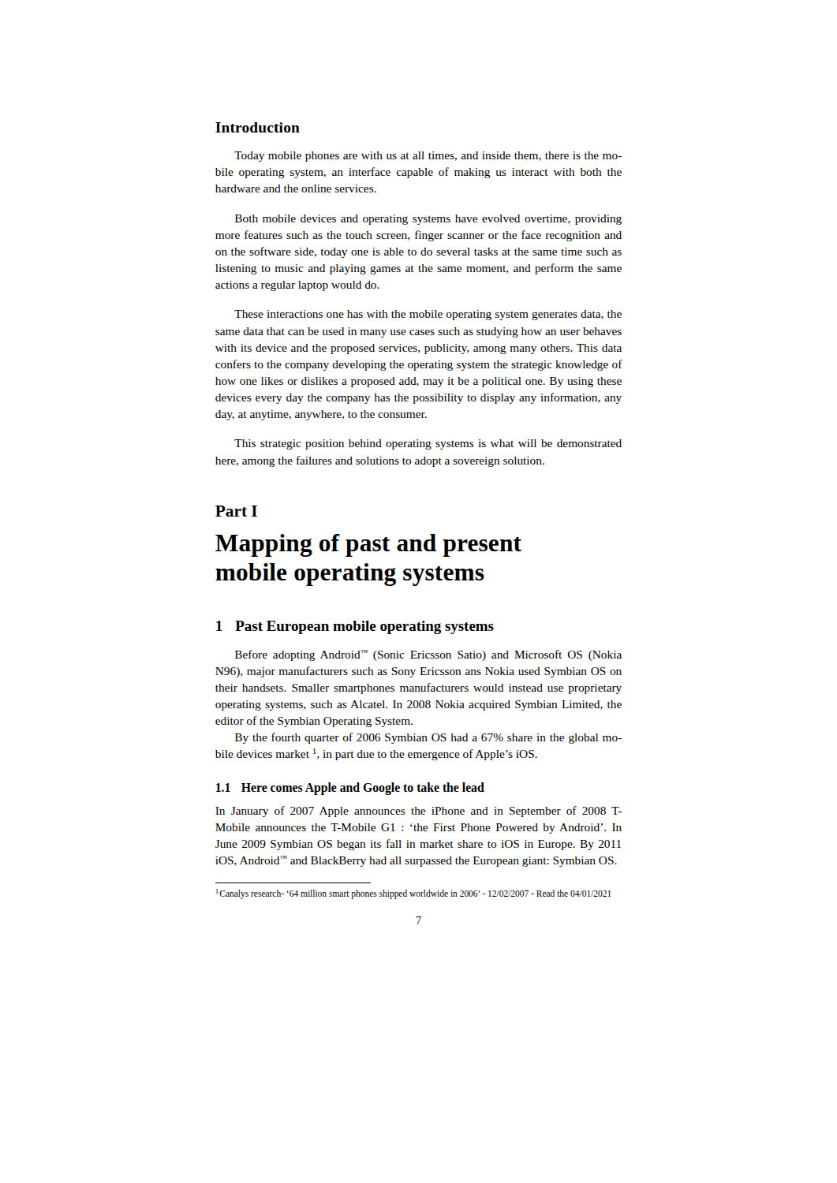Introduction
Today mobile phones are with us at all times, and inside them, there is the mobile operating system, an interface capable of making us interact with both the hardware and the online services.
Both mobile devices and operating systems have evolved overtime, providing more features such as the touch screen, finger scanner or the face recognition and on the software side, today one is able to do several tasks at the same time such as listening to music and playing games at the same moment, and perform the same actions a regular laptop would do.
These interactions one has with the mobile operating system generates data, the same data that can be used in many use cases such as studying how an user behaves with its device and the proposed services, publicity, among many others. This data confers to the company developing the operating system the strategic knowledge of how one likes or dislikes a proposed add, may it be a political one. By using these devices every day the company has the possibility to display any information, any day, at anytime, anywhere, to the consumer.
This strategic position behind operating systems is what will be demonstrated here, among the failures and solutions to adopt a sovereign solution.
Part I
Mapping of past and present
mobile operating systems
1 Past European mobile operating systems
Before adopting Android™ (Sonic Ericsson Satio) and Microsoft OS (Nokia N96), major manufacturers such as Sony Ericsson ans Nokia used Symbian OS on their handsets. Smaller smartphones manufacturers would instead use proprietary operating systems, such as Alcatel. In 2008 Nokia acquired Symbian Limited, the editor of the Symbian Operating System.
By the fourth quarter of 2006 Symbian OS had a 67% share in the global mobile devices market 1, in part due to the emergence of Apple’s iOS.
1.1 Here comes Apple and Google to take the lead
In January of 2007 Apple announces the iPhone and in September of 2008 T-Mobile announces the T-Mobile G1 : ‘the First Phone Powered by Android’. In June 2009 Symbian OS began its fall in market share to iOS in Europe. By 2011 iOS, Android™ and BlackBerry had all surpassed the European giant: Symbian OS.
1Canalys research- ‘64 million smart phones shipped worldwide in 2006’ - 12/02/2007 - Read the 04/01/2021
7